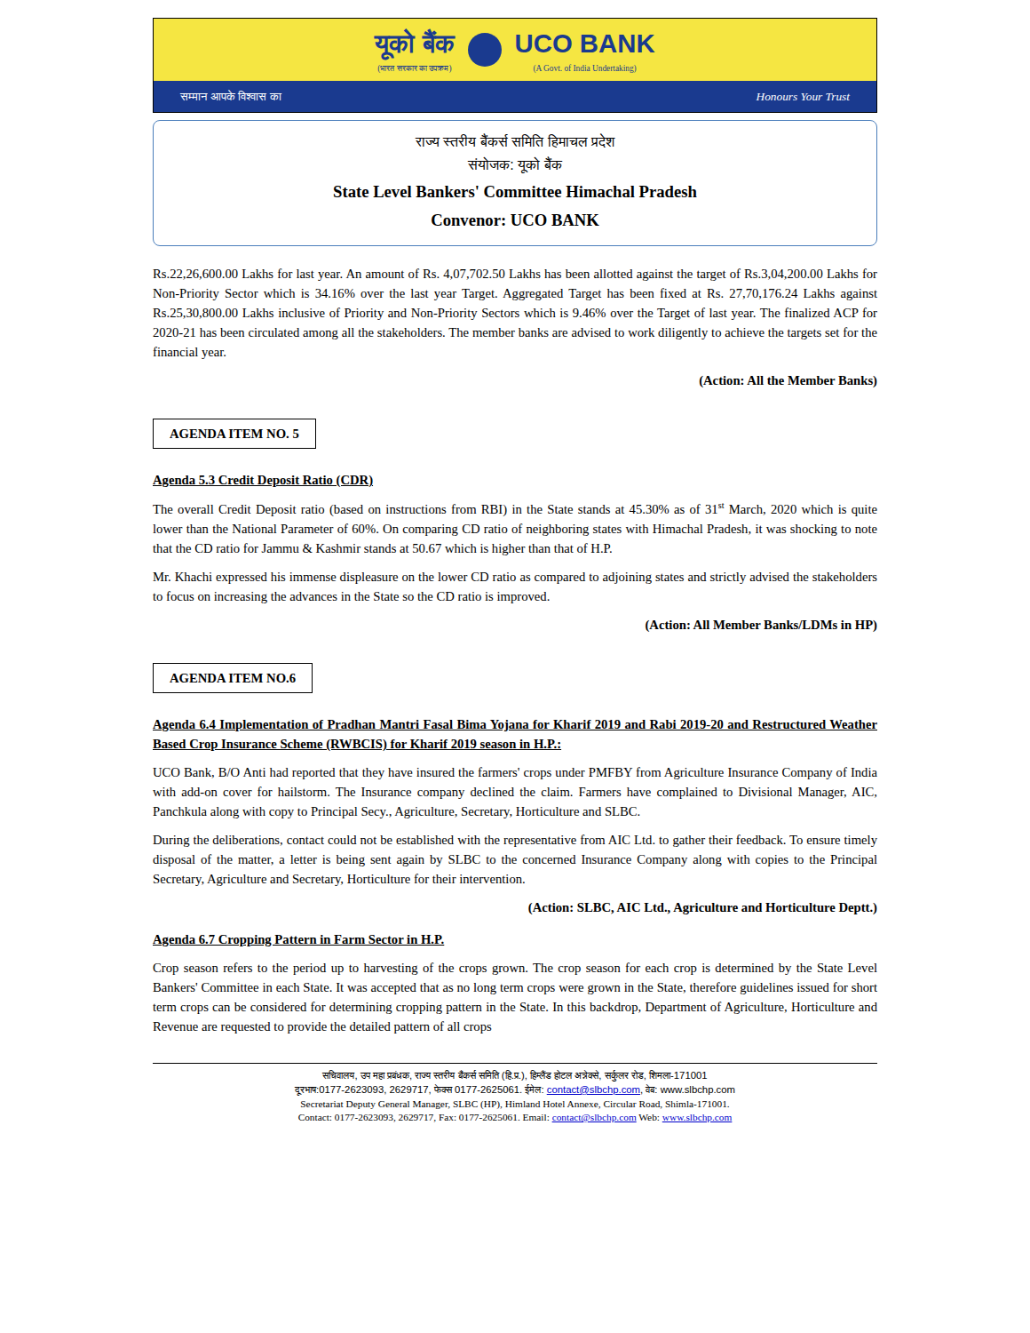यूको बैंक (भारत सरकार का उपक्रम)
UCO BANK (A Govt. of India Undertaking)
सम्मान आपके विश्वास का Honours Your Trust
राज्य स्तरीय बैंकर्स समिति हिमाचल प्रदेश
संयोजक: यूको बैंक
State Level Bankers' Committee Himachal Pradesh
Convenor: UCO BANK
Rs.22,26,600.00 Lakhs for last year. An amount of Rs. 4,07,702.50 Lakhs has been allotted against the target of Rs.3,04,200.00 Lakhs for Non-Priority Sector which is 34.16% over the last year Target. Aggregated Target has been fixed at Rs. 27,70,176.24 Lakhs against Rs.25,30,800.00 Lakhs inclusive of Priority and Non-Priority Sectors which is 9.46% over the Target of last year. The finalized ACP for 2020-21 has been circulated among all the stakeholders. The member banks are advised to work diligently to achieve the targets set for the financial year.
(Action: All the Member Banks)
AGENDA ITEM NO. 5
Agenda 5.3 Credit Deposit Ratio (CDR)
The overall Credit Deposit ratio (based on instructions from RBI) in the State stands at 45.30% as of 31st March, 2020 which is quite lower than the National Parameter of 60%. On comparing CD ratio of neighboring states with Himachal Pradesh, it was shocking to note that the CD ratio for Jammu & Kashmir stands at 50.67 which is higher than that of H.P.
Mr. Khachi expressed his immense displeasure on the lower CD ratio as compared to adjoining states and strictly advised the stakeholders to focus on increasing the advances in the State so the CD ratio is improved.
(Action: All Member Banks/LDMs in HP)
AGENDA ITEM NO.6
Agenda 6.4 Implementation of Pradhan Mantri Fasal Bima Yojana for Kharif 2019 and Rabi 2019-20 and Restructured Weather Based Crop Insurance Scheme (RWBCIS) for Kharif 2019 season in H.P.:
UCO Bank, B/O Anti had reported that they have insured the farmers' crops under PMFBY from Agriculture Insurance Company of India with add-on cover for hailstorm. The Insurance company declined the claim. Farmers have complained to Divisional Manager, AIC, Panchkula along with copy to Principal Secy., Agriculture, Secretary, Horticulture and SLBC.
During the deliberations, contact could not be established with the representative from AIC Ltd. to gather their feedback. To ensure timely disposal of the matter, a letter is being sent again by SLBC to the concerned Insurance Company along with copies to the Principal Secretary, Agriculture and Secretary, Horticulture for their intervention.
(Action: SLBC, AIC Ltd., Agriculture and Horticulture Deptt.)
Agenda 6.7 Cropping Pattern in Farm Sector in H.P.
Crop season refers to the period up to harvesting of the crops grown. The crop season for each crop is determined by the State Level Bankers' Committee in each State. It was accepted that as no long term crops were grown in the State, therefore guidelines issued for short term crops can be considered for determining cropping pattern in the State. In this backdrop, Department of Agriculture, Horticulture and Revenue are requested to provide the detailed pattern of all crops
सचिवालय, उप महा प्रबंधक, राज्य स्तरीय बैंकर्स समिति (हि.प्र.), हिम्लैंड होटल अन्नेक्से, सर्कुलर रोड, शिमला-171001
दूरभाष:0177-2623093, 2629717, फेक्स 0177-2625061. ईमेल: contact@slbchp.com, वेब: www.slbchp.com
Secretariat Deputy General Manager, SLBC (HP), Himland Hotel Annexe, Circular Road, Shimla-171001.
Contact: 0177-2623093, 2629717, Fax: 0177-2625061. Email: contact@slbchp.com Web: www.slbchp.com